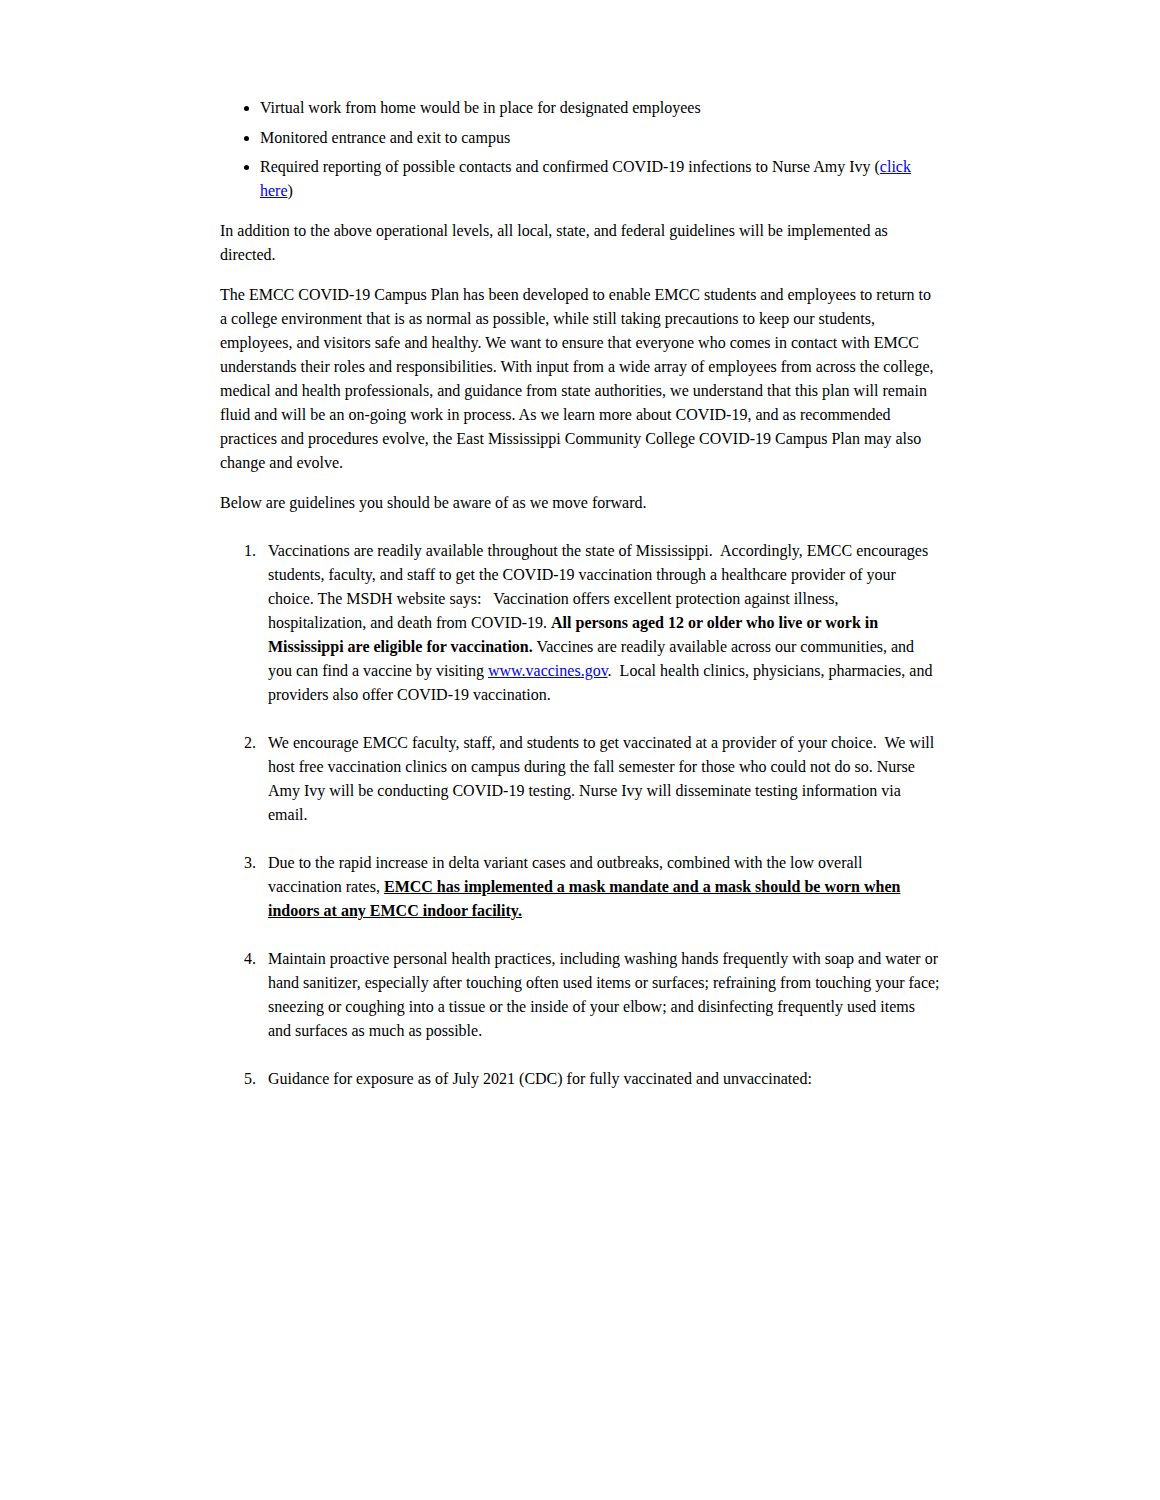Virtual work from home would be in place for designated employees
Monitored entrance and exit to campus
Required reporting of possible contacts and confirmed COVID-19 infections to Nurse Amy Ivy (click here)
In addition to the above operational levels, all local, state, and federal guidelines will be implemented as directed.
The EMCC COVID-19 Campus Plan has been developed to enable EMCC students and employees to return to a college environment that is as normal as possible, while still taking precautions to keep our students, employees, and visitors safe and healthy. We want to ensure that everyone who comes in contact with EMCC understands their roles and responsibilities. With input from a wide array of employees from across the college, medical and health professionals, and guidance from state authorities, we understand that this plan will remain fluid and will be an on-going work in process. As we learn more about COVID-19, and as recommended practices and procedures evolve, the East Mississippi Community College COVID-19 Campus Plan may also change and evolve.
Below are guidelines you should be aware of as we move forward.
Vaccinations are readily available throughout the state of Mississippi. Accordingly, EMCC encourages students, faculty, and staff to get the COVID-19 vaccination through a healthcare provider of your choice. The MSDH website says: Vaccination offers excellent protection against illness, hospitalization, and death from COVID-19. All persons aged 12 or older who live or work in Mississippi are eligible for vaccination. Vaccines are readily available across our communities, and you can find a vaccine by visiting www.vaccines.gov. Local health clinics, physicians, pharmacies, and providers also offer COVID-19 vaccination.
We encourage EMCC faculty, staff, and students to get vaccinated at a provider of your choice. We will host free vaccination clinics on campus during the fall semester for those who could not do so. Nurse Amy Ivy will be conducting COVID-19 testing. Nurse Ivy will disseminate testing information via email.
Due to the rapid increase in delta variant cases and outbreaks, combined with the low overall vaccination rates, EMCC has implemented a mask mandate and a mask should be worn when indoors at any EMCC indoor facility.
Maintain proactive personal health practices, including washing hands frequently with soap and water or hand sanitizer, especially after touching often used items or surfaces; refraining from touching your face; sneezing or coughing into a tissue or the inside of your elbow; and disinfecting frequently used items and surfaces as much as possible.
Guidance for exposure as of July 2021 (CDC) for fully vaccinated and unvaccinated: